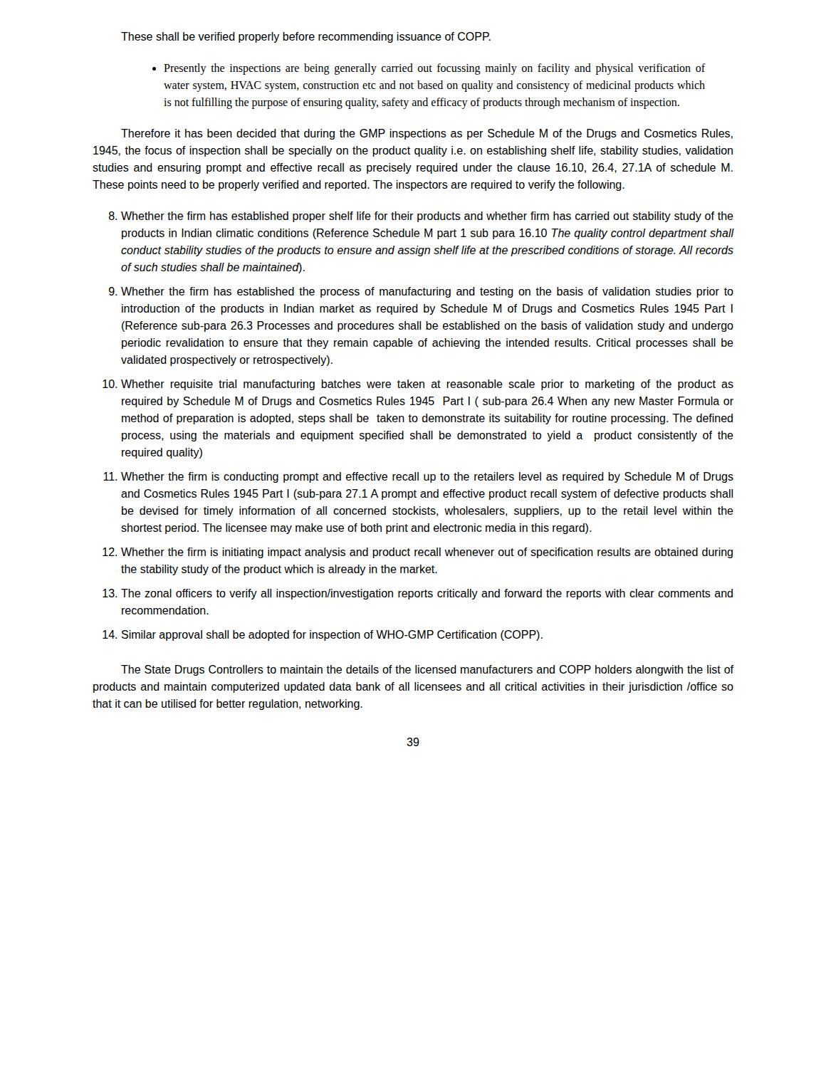These shall be verified properly before recommending issuance of COPP.
Presently the inspections are being generally carried out focussing mainly on facility and physical verification of water system, HVAC system, construction etc and not based on quality and consistency of medicinal products which is not fulfilling the purpose of ensuring quality, safety and efficacy of products through mechanism of inspection.
Therefore it has been decided that during the GMP inspections as per Schedule M of the Drugs and Cosmetics Rules, 1945, the focus of inspection shall be specially on the product quality i.e. on establishing shelf life, stability studies, validation studies and ensuring prompt and effective recall as precisely required under the clause 16.10, 26.4, 27.1A of schedule M. These points need to be properly verified and reported. The inspectors are required to verify the following.
Whether the firm has established proper shelf life for their products and whether firm has carried out stability study of the products in Indian climatic conditions (Reference Schedule M part 1 sub para 16.10 The quality control department shall conduct stability studies of the products to ensure and assign shelf life at the prescribed conditions of storage. All records of such studies shall be maintained).
Whether the firm has established the process of manufacturing and testing on the basis of validation studies prior to introduction of the products in Indian market as required by Schedule M of Drugs and Cosmetics Rules 1945 Part I (Reference sub-para 26.3 Processes and procedures shall be established on the basis of validation study and undergo periodic revalidation to ensure that they remain capable of achieving the intended results. Critical processes shall be validated prospectively or retrospectively).
Whether requisite trial manufacturing batches were taken at reasonable scale prior to marketing of the product as required by Schedule M of Drugs and Cosmetics Rules 1945 Part I ( sub-para 26.4 When any new Master Formula or method of preparation is adopted, steps shall be taken to demonstrate its suitability for routine processing. The defined process, using the materials and equipment specified shall be demonstrated to yield a product consistently of the required quality)
Whether the firm is conducting prompt and effective recall up to the retailers level as required by Schedule M of Drugs and Cosmetics Rules 1945 Part I (sub-para 27.1 A prompt and effective product recall system of defective products shall be devised for timely information of all concerned stockists, wholesalers, suppliers, up to the retail level within the shortest period. The licensee may make use of both print and electronic media in this regard).
Whether the firm is initiating impact analysis and product recall whenever out of specification results are obtained during the stability study of the product which is already in the market.
The zonal officers to verify all inspection/investigation reports critically and forward the reports with clear comments and recommendation.
Similar approval shall be adopted for inspection of WHO-GMP Certification (COPP).
The State Drugs Controllers to maintain the details of the licensed manufacturers and COPP holders alongwith the list of products and maintain computerized updated data bank of all licensees and all critical activities in their jurisdiction /office so that it can be utilised for better regulation, networking.
39